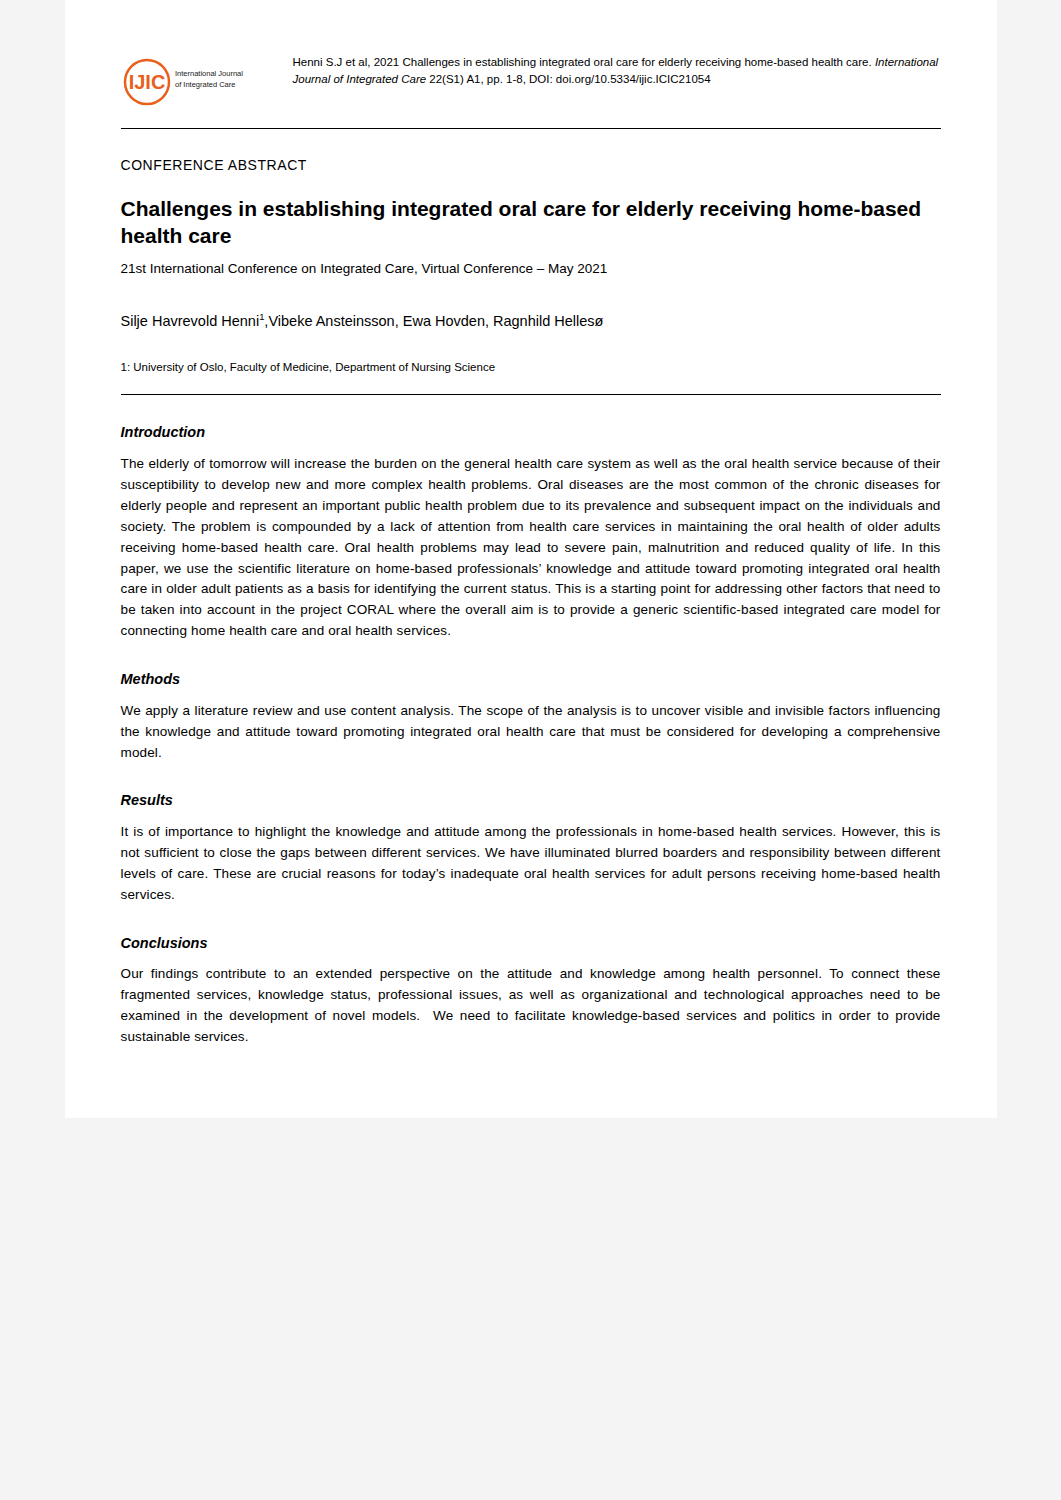IJIC International Journal of Integrated Care
Henni S.J et al, 2021 Challenges in establishing integrated oral care for elderly receiving home-based health care. International Journal of Integrated Care 22(S1) A1, pp. 1-8, DOI: doi.org/10.5334/ijic.ICIC21054
CONFERENCE ABSTRACT
Challenges in establishing integrated oral care for elderly receiving home-based health care
21st International Conference on Integrated Care, Virtual Conference – May 2021
Silje Havrevold Henni1,Vibeke Ansteinsson, Ewa Hovden, Ragnhild Hellesø
1: University of Oslo, Faculty of Medicine, Department of Nursing Science
Introduction
The elderly of tomorrow will increase the burden on the general health care system as well as the oral health service because of their susceptibility to develop new and more complex health problems. Oral diseases are the most common of the chronic diseases for elderly people and represent an important public health problem due to its prevalence and subsequent impact on the individuals and society. The problem is compounded by a lack of attention from health care services in maintaining the oral health of older adults receiving home-based health care. Oral health problems may lead to severe pain, malnutrition and reduced quality of life. In this paper, we use the scientific literature on home-based professionals’ knowledge and attitude toward promoting integrated oral health care in older adult patients as a basis for identifying the current status. This is a starting point for addressing other factors that need to be taken into account in the project CORAL where the overall aim is to provide a generic scientific-based integrated care model for connecting home health care and oral health services.
Methods
We apply a literature review and use content analysis. The scope of the analysis is to uncover visible and invisible factors influencing the knowledge and attitude toward promoting integrated oral health care that must be considered for developing a comprehensive model.
Results
It is of importance to highlight the knowledge and attitude among the professionals in home-based health services. However, this is not sufficient to close the gaps between different services. We have illuminated blurred boarders and responsibility between different levels of care. These are crucial reasons for today’s inadequate oral health services for adult persons receiving home-based health services.
Conclusions
Our findings contribute to an extended perspective on the attitude and knowledge among health personnel. To connect these fragmented services, knowledge status, professional issues, as well as organizational and technological approaches need to be examined in the development of novel models. We need to facilitate knowledge-based services and politics in order to provide sustainable services.